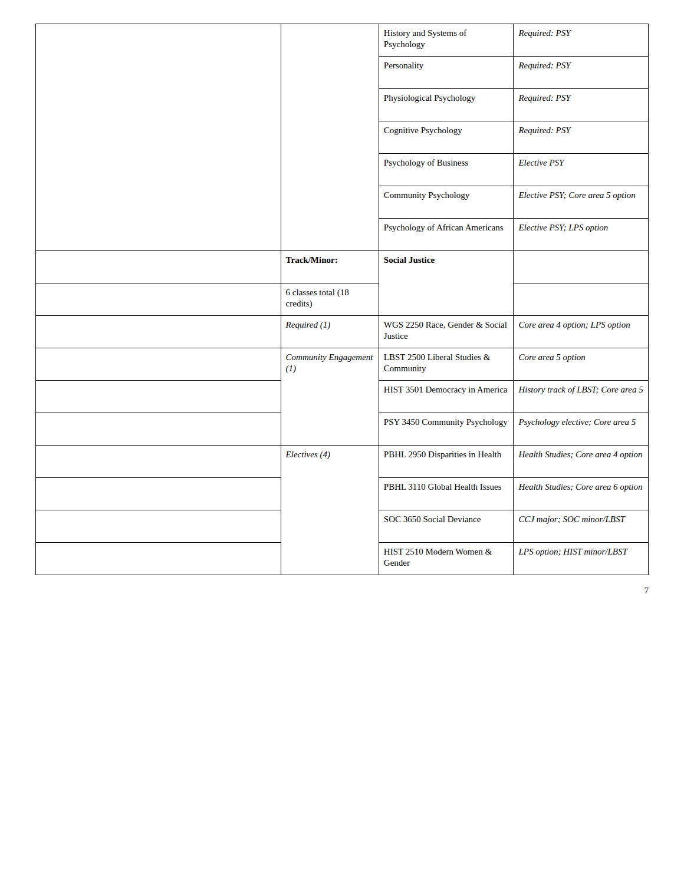| | | History and Systems of Psychology | Required: PSY |
| Personality | Required: PSY |
| Physiological Psychology | Required: PSY |
| Cognitive Psychology | Required: PSY |
| Psychology of Business | Elective PSY |
| Community Psychology | Elective PSY; Core area 5 option |
| Psychology of African Americans | Elective PSY; LPS option |
| | Track/Minor: | Social Justice | |
| | 6 classes total (18 credits) | |
| | Required (1) | WGS 2250 Race, Gender & Social Justice | Core area 4 option; LPS option |
| | Community Engagement (1) | LBST 2500 Liberal Studies & Community | Core area 5 option |
| | HIST 3501 Democracy in America | History track of LBST; Core area 5 |
| | PSY 3450 Community Psychology | Psychology elective; Core area 5 |
| | Electives (4) | PBHL 2950 Disparities in Health | Health Studies; Core area 4 option |
| | PBHL 3110 Global Health Issues | Health Studies; Core area 6 option |
| | SOC 3650 Social Deviance | CCJ major; SOC minor/LBST |
| | HIST 2510 Modern Women & Gender | LPS option; HIST minor/LBST |
7